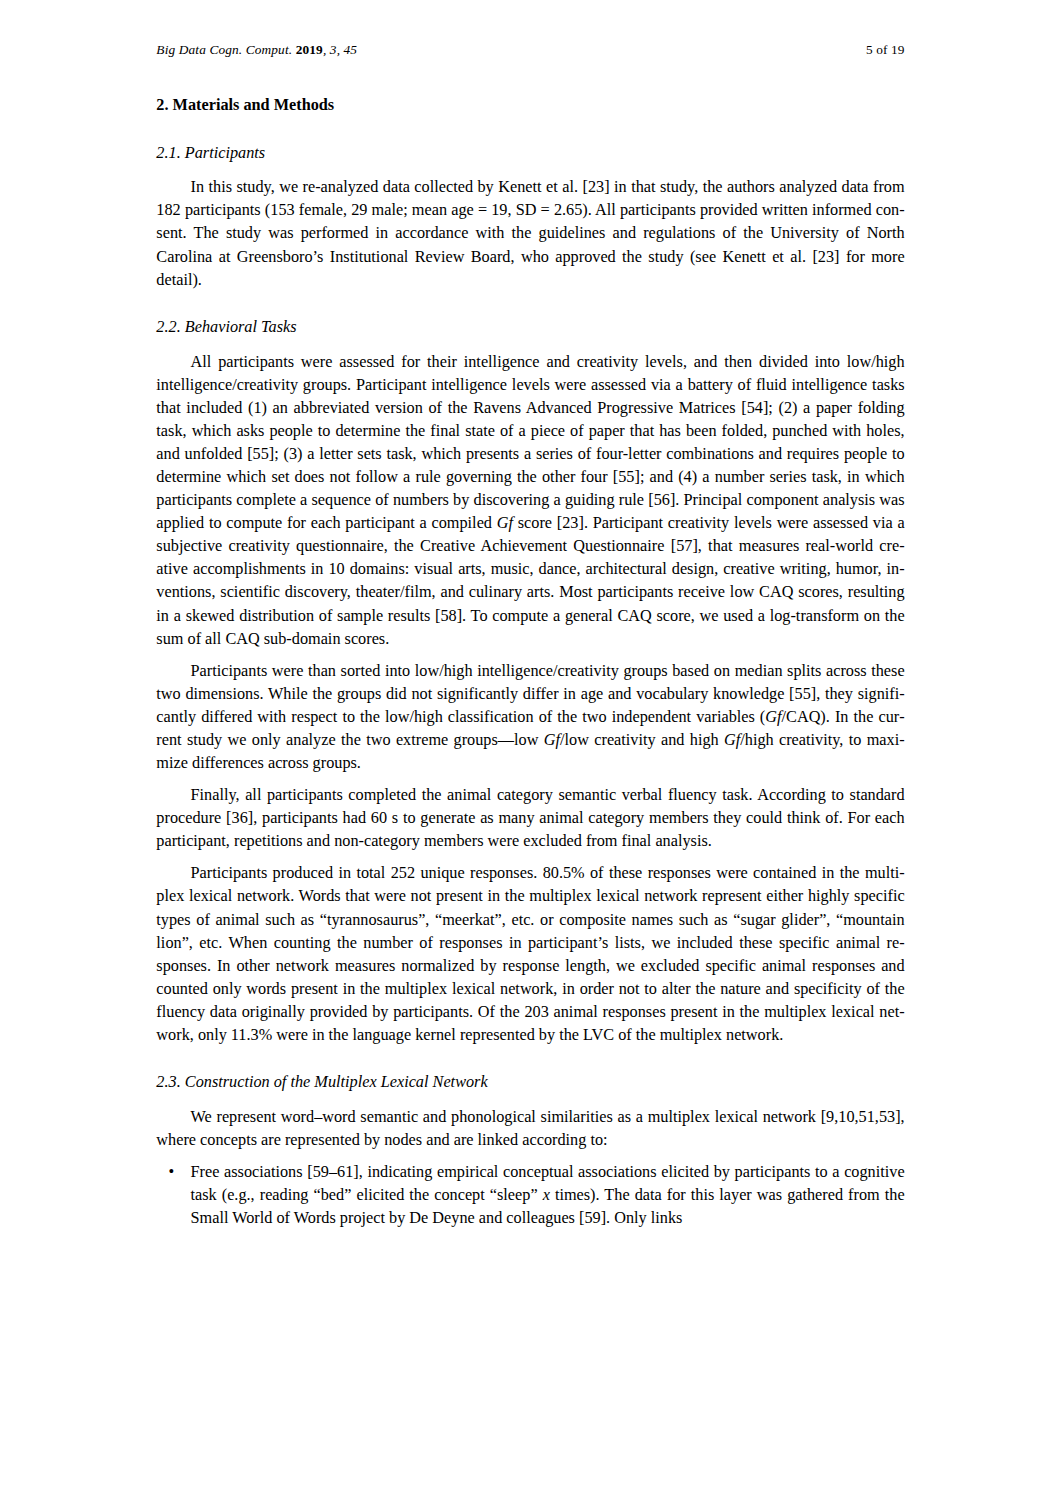Big Data Cogn. Comput. 2019, 3, 45 5 of 19
2. Materials and Methods
2.1. Participants
In this study, we re-analyzed data collected by Kenett et al. [23] in that study, the authors analyzed data from 182 participants (153 female, 29 male; mean age = 19, SD = 2.65). All participants provided written informed consent. The study was performed in accordance with the guidelines and regulations of the University of North Carolina at Greensboro’s Institutional Review Board, who approved the study (see Kenett et al. [23] for more detail).
2.2. Behavioral Tasks
All participants were assessed for their intelligence and creativity levels, and then divided into low/high intelligence/creativity groups. Participant intelligence levels were assessed via a battery of fluid intelligence tasks that included (1) an abbreviated version of the Ravens Advanced Progressive Matrices [54]; (2) a paper folding task, which asks people to determine the final state of a piece of paper that has been folded, punched with holes, and unfolded [55]; (3) a letter sets task, which presents a series of four-letter combinations and requires people to determine which set does not follow a rule governing the other four [55]; and (4) a number series task, in which participants complete a sequence of numbers by discovering a guiding rule [56]. Principal component analysis was applied to compute for each participant a compiled Gf score [23]. Participant creativity levels were assessed via a subjective creativity questionnaire, the Creative Achievement Questionnaire [57], that measures real-world creative accomplishments in 10 domains: visual arts, music, dance, architectural design, creative writing, humor, inventions, scientific discovery, theater/film, and culinary arts. Most participants receive low CAQ scores, resulting in a skewed distribution of sample results [58]. To compute a general CAQ score, we used a log-transform on the sum of all CAQ sub-domain scores.
Participants were than sorted into low/high intelligence/creativity groups based on median splits across these two dimensions. While the groups did not significantly differ in age and vocabulary knowledge [55], they significantly differed with respect to the low/high classification of the two independent variables (Gf/CAQ). In the current study we only analyze the two extreme groups—low Gf/low creativity and high Gf/high creativity, to maximize differences across groups.
Finally, all participants completed the animal category semantic verbal fluency task. According to standard procedure [36], participants had 60 s to generate as many animal category members they could think of. For each participant, repetitions and non-category members were excluded from final analysis.
Participants produced in total 252 unique responses. 80.5% of these responses were contained in the multiplex lexical network. Words that were not present in the multiplex lexical network represent either highly specific types of animal such as “tyrannosaurus”, “meerkat”, etc. or composite names such as “sugar glider”, “mountain lion”, etc. When counting the number of responses in participant’s lists, we included these specific animal responses. In other network measures normalized by response length, we excluded specific animal responses and counted only words present in the multiplex lexical network, in order not to alter the nature and specificity of the fluency data originally provided by participants. Of the 203 animal responses present in the multiplex lexical network, only 11.3% were in the language kernel represented by the LVC of the multiplex network.
2.3. Construction of the Multiplex Lexical Network
We represent word–word semantic and phonological similarities as a multiplex lexical network [9,10,51,53], where concepts are represented by nodes and are linked according to:
Free associations [59–61], indicating empirical conceptual associations elicited by participants to a cognitive task (e.g., reading “bed” elicited the concept “sleep” x times). The data for this layer was gathered from the Small World of Words project by De Deyne and colleagues [59]. Only links